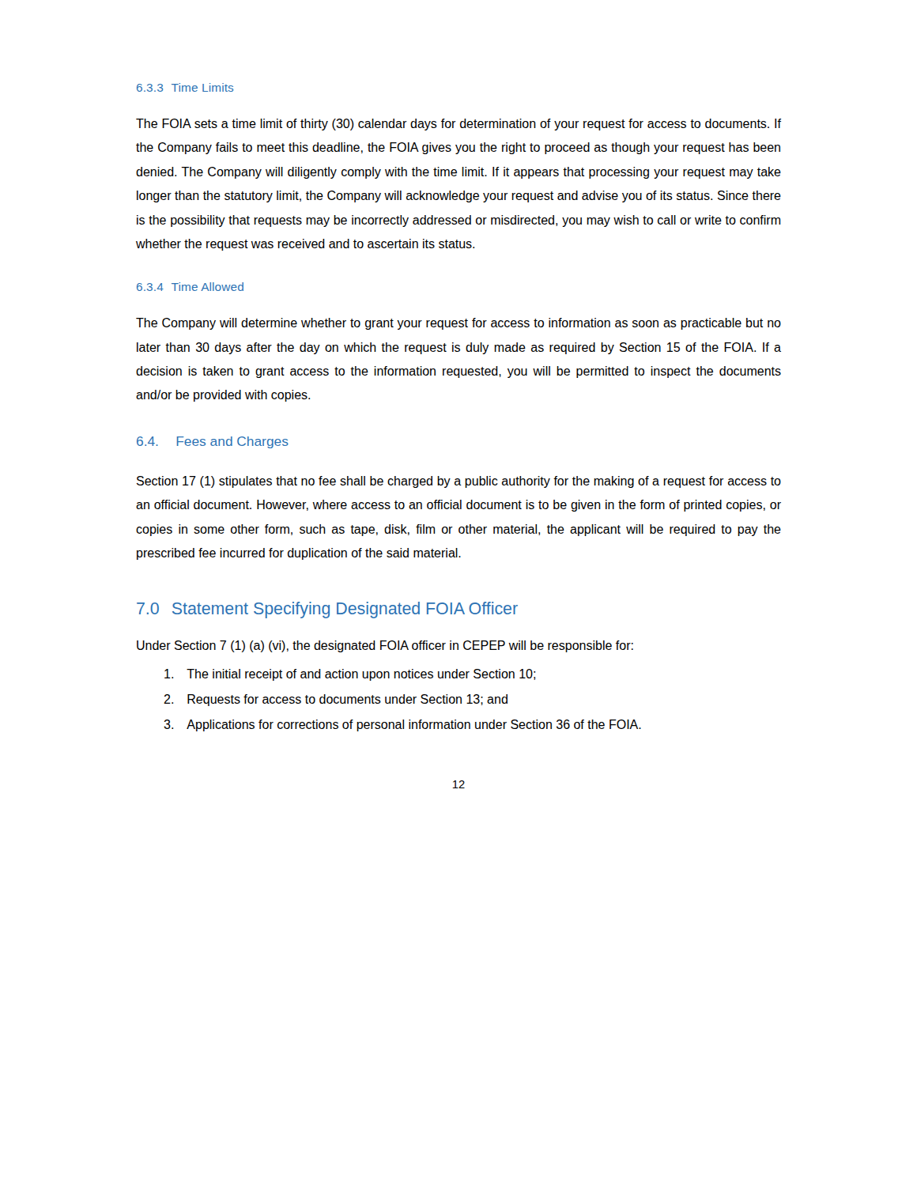6.3.3 Time Limits
The FOIA sets a time limit of thirty (30) calendar days for determination of your request for access to documents. If the Company fails to meet this deadline, the FOIA gives you the right to proceed as though your request has been denied. The Company will diligently comply with the time limit. If it appears that processing your request may take longer than the statutory limit, the Company will acknowledge your request and advise you of its status. Since there is the possibility that requests may be incorrectly addressed or misdirected, you may wish to call or write to confirm whether the request was received and to ascertain its status.
6.3.4 Time Allowed
The Company will determine whether to grant your request for access to information as soon as practicable but no later than 30 days after the day on which the request is duly made as required by Section 15 of the FOIA. If a decision is taken to grant access to the information requested, you will be permitted to inspect the documents and/or be provided with copies.
6.4. Fees and Charges
Section 17 (1) stipulates that no fee shall be charged by a public authority for the making of a request for access to an official document. However, where access to an official document is to be given in the form of printed copies, or copies in some other form, such as tape, disk, film or other material, the applicant will be required to pay the prescribed fee incurred for duplication of the said material.
7.0 Statement Specifying Designated FOIA Officer
Under Section 7 (1) (a) (vi), the designated FOIA officer in CEPEP will be responsible for:
The initial receipt of and action upon notices under Section 10;
Requests for access to documents under Section 13; and
Applications for corrections of personal information under Section 36 of the FOIA.
12